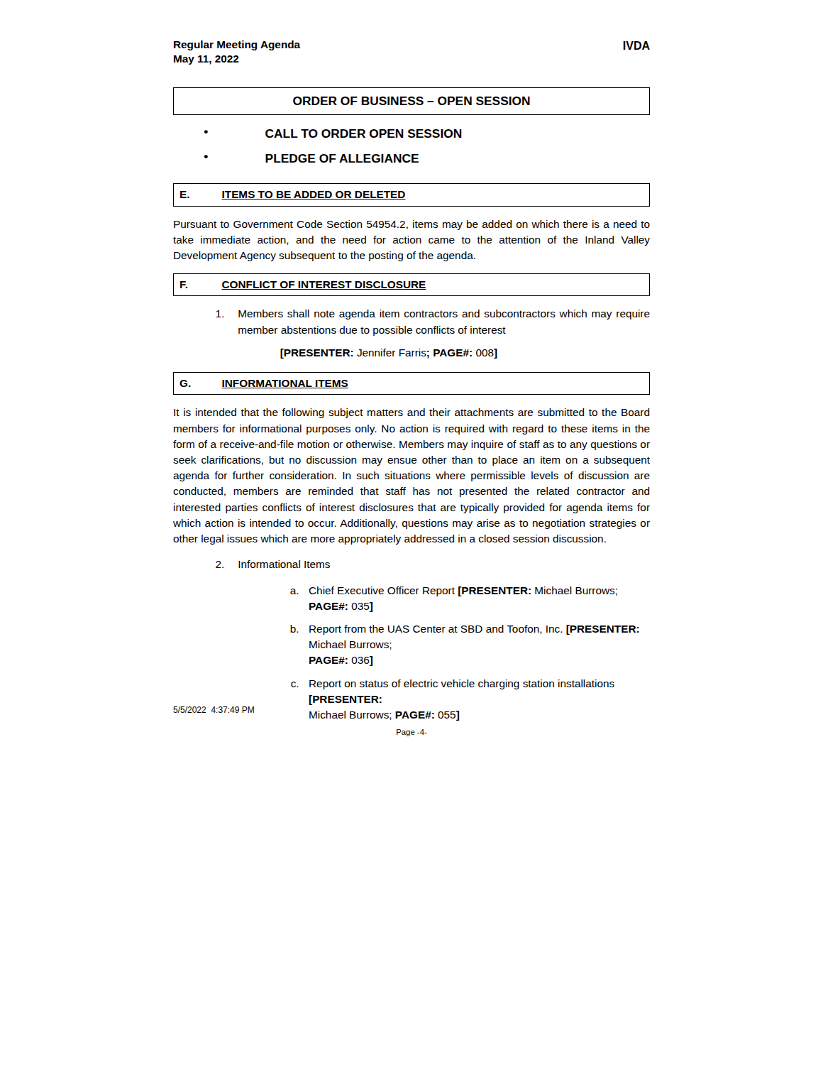Regular Meeting Agenda
May 11, 2022
IVDA
ORDER OF BUSINESS – OPEN SESSION
CALL TO ORDER OPEN SESSION
PLEDGE OF ALLEGIANCE
E. ITEMS TO BE ADDED OR DELETED
Pursuant to Government Code Section 54954.2, items may be added on which there is a need to take immediate action, and the need for action came to the attention of the Inland Valley Development Agency subsequent to the posting of the agenda.
F. CONFLICT OF INTEREST DISCLOSURE
1.
Members shall note agenda item contractors and subcontractors which may require member abstentions due to possible conflicts of interest
[PRESENTER: Jennifer Farris; PAGE#: 008]
G. INFORMATIONAL ITEMS
It is intended that the following subject matters and their attachments are submitted to the Board members for informational purposes only. No action is required with regard to these items in the form of a receive-and-file motion or otherwise. Members may inquire of staff as to any questions or seek clarifications, but no discussion may ensue other than to place an item on a subsequent agenda for further consideration. In such situations where permissible levels of discussion are conducted, members are reminded that staff has not presented the related contractor and interested parties conflicts of interest disclosures that are typically provided for agenda items for which action is intended to occur. Additionally, questions may arise as to negotiation strategies or other legal issues which are more appropriately addressed in a closed session discussion.
2.
Informational Items
a.
Chief Executive Officer Report [PRESENTER: Michael Burrows; PAGE#: 035]
b.
Report from the UAS Center at SBD and Toofon, Inc. [PRESENTER: Michael Burrows; PAGE#: 036]
c.
Report on status of electric vehicle charging station installations [PRESENTER: Michael Burrows; PAGE#: 055]
5/5/2022 4:37:49 PM
Page -4-